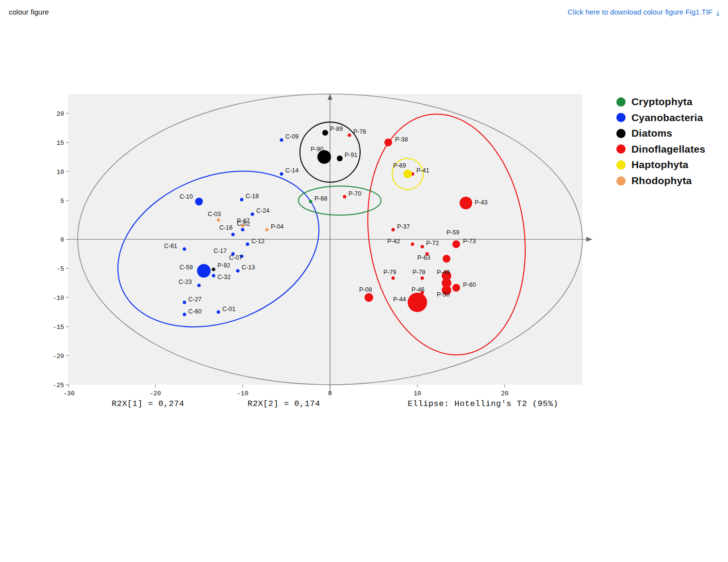colour figure
Click here to download colour figure Fig1.TIF⤓
20 15 10 5 0 -5 -10 -15 -20 -25 -30 -20 -10 0 10 20 P-89 P-90 P-91 C-09 C-14 C-10 C-18 C-24 C-16 C-02 C-12 C-17 C-07 C-61 C-59 C-32 C-23 C-13 C-27 C-60 C-01 C-03 P-67 P-04 P-68 P-76 P-38 P-41 P-70 P-43 P-37 P-42 P-72 P-73 P-59 P-63 P-79 P-78 P-49 P-60 P-50 P-46 P-08 P-44 P-69 P-92
R2X[1] = 0,274 R2X[2] = 0,174 Ellipse: Hotelling's T2 (95%)
Cryptophyta
Cyanobacteria
Diatoms
Dinoflagellates
Haptophyta
Rhodophyta